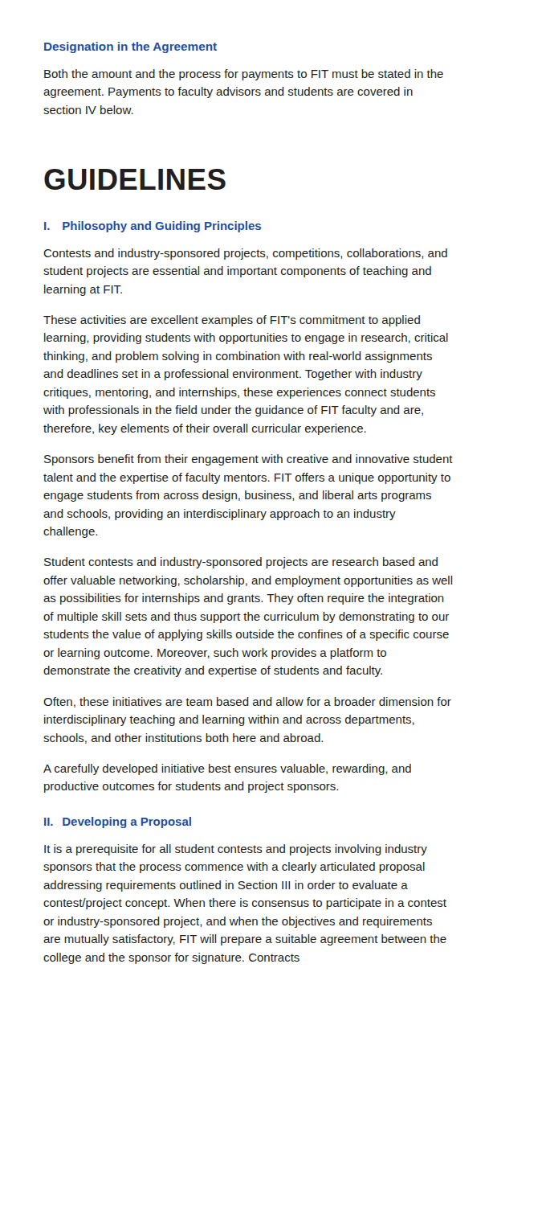Designation in the Agreement
Both the amount and the process for payments to FIT must be stated in the agreement. Payments to faculty advisors and students are covered in section IV below.
GUIDELINES
I. Philosophy and Guiding Principles
Contests and industry-sponsored projects, competitions, collaborations, and student projects are essential and important components of teaching and learning at FIT.
These activities are excellent examples of FIT's commitment to applied learning, providing students with opportunities to engage in research, critical thinking, and problem solving in combination with real-world assignments and deadlines set in a professional environment. Together with industry critiques, mentoring, and internships, these experiences connect students with professionals in the field under the guidance of FIT faculty and are, therefore, key elements of their overall curricular experience.
Sponsors benefit from their engagement with creative and innovative student talent and the expertise of faculty mentors. FIT offers a unique opportunity to engage students from across design, business, and liberal arts programs and schools, providing an interdisciplinary approach to an industry challenge.
Student contests and industry-sponsored projects are research based and offer valuable networking, scholarship, and employment opportunities as well as possibilities for internships and grants. They often require the integration of multiple skill sets and thus support the curriculum by demonstrating to our students the value of applying skills outside the confines of a specific course or learning outcome. Moreover, such work provides a platform to demonstrate the creativity and expertise of students and faculty.
Often, these initiatives are team based and allow for a broader dimension for interdisciplinary teaching and learning within and across departments, schools, and other institutions both here and abroad.
A carefully developed initiative best ensures valuable, rewarding, and productive outcomes for students and project sponsors.
II. Developing a Proposal
It is a prerequisite for all student contests and projects involving industry sponsors that the process commence with a clearly articulated proposal addressing requirements outlined in Section III in order to evaluate a contest/project concept. When there is consensus to participate in a contest or industry-sponsored project, and when the objectives and requirements are mutually satisfactory, FIT will prepare a suitable agreement between the college and the sponsor for signature. Contracts